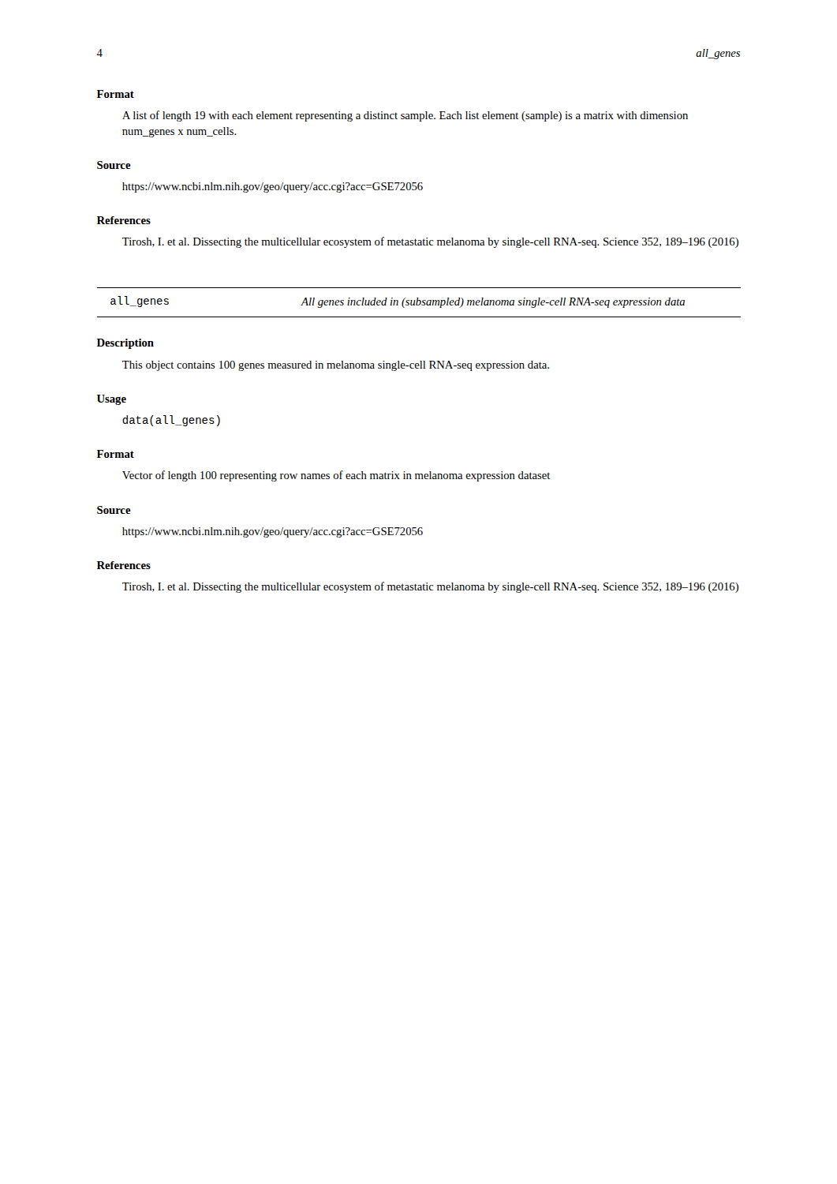4 all_genes
Format
A list of length 19 with each element representing a distinct sample. Each list element (sample) is a matrix with dimension num_genes x num_cells.
Source
https://www.ncbi.nlm.nih.gov/geo/query/acc.cgi?acc=GSE72056
References
Tirosh, I. et al. Dissecting the multicellular ecosystem of metastatic melanoma by single-cell RNA-seq. Science 352, 189–196 (2016)
| all_genes | All genes included in (subsampled) melanoma single-cell RNA-seq expression data |
Description
This object contains 100 genes measured in melanoma single-cell RNA-seq expression data.
Usage
data(all_genes)
Format
Vector of length 100 representing row names of each matrix in melanoma expression dataset
Source
https://www.ncbi.nlm.nih.gov/geo/query/acc.cgi?acc=GSE72056
References
Tirosh, I. et al. Dissecting the multicellular ecosystem of metastatic melanoma by single-cell RNA-seq. Science 352, 189–196 (2016)